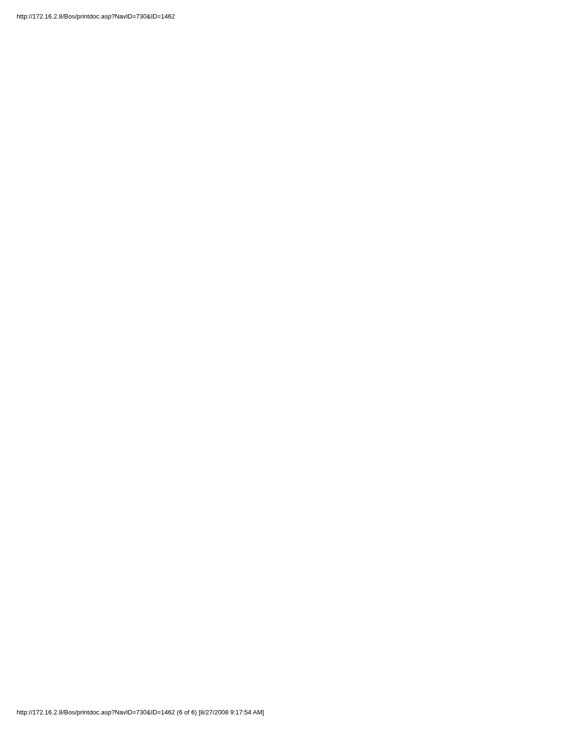http://172.16.2.8/Bos/printdoc.asp?NavID=730&ID=1462
http://172.16.2.8/Bos/printdoc.asp?NavID=730&ID=1462 (6 of 6) [8/27/2008 9:17:54 AM]